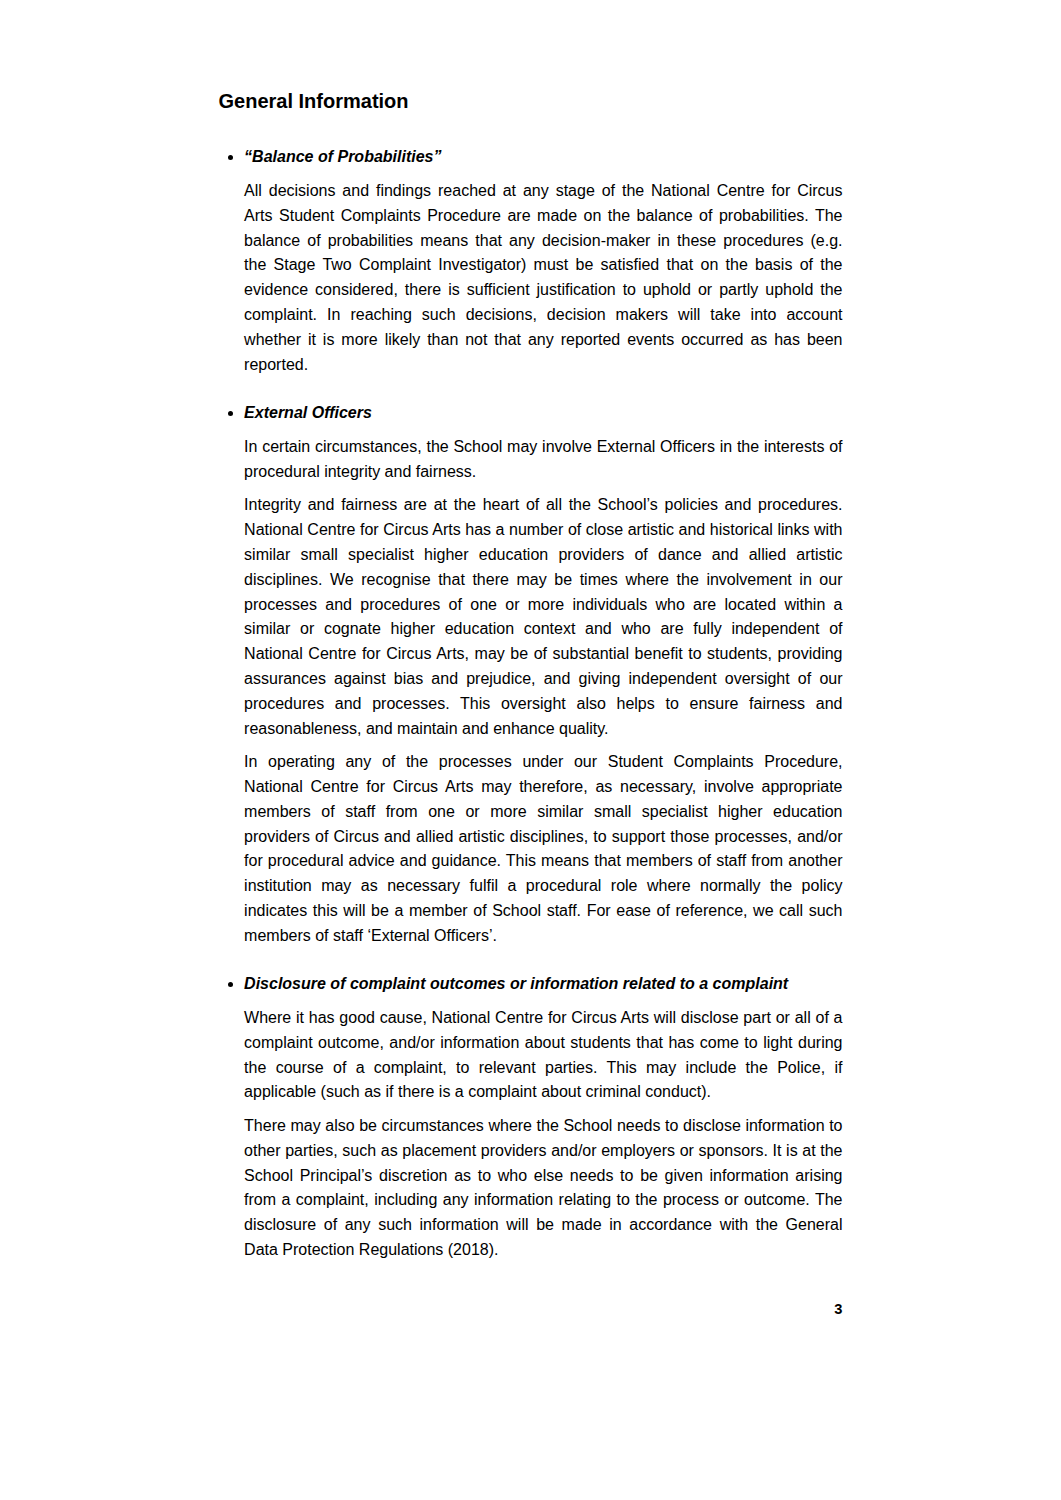General Information
“Balance of Probabilities”
All decisions and findings reached at any stage of the National Centre for Circus Arts Student Complaints Procedure are made on the balance of probabilities. The balance of probabilities means that any decision-maker in these procedures (e.g. the Stage Two Complaint Investigator) must be satisfied that on the basis of the evidence considered, there is sufficient justification to uphold or partly uphold the complaint. In reaching such decisions, decision makers will take into account whether it is more likely than not that any reported events occurred as has been reported.
External Officers
In certain circumstances, the School may involve External Officers in the interests of procedural integrity and fairness.
Integrity and fairness are at the heart of all the School’s policies and procedures. National Centre for Circus Arts has a number of close artistic and historical links with similar small specialist higher education providers of dance and allied artistic disciplines. We recognise that there may be times where the involvement in our processes and procedures of one or more individuals who are located within a similar or cognate higher education context and who are fully independent of National Centre for Circus Arts, may be of substantial benefit to students, providing assurances against bias and prejudice, and giving independent oversight of our procedures and processes. This oversight also helps to ensure fairness and reasonableness, and maintain and enhance quality.
In operating any of the processes under our Student Complaints Procedure, National Centre for Circus Arts may therefore, as necessary, involve appropriate members of staff from one or more similar small specialist higher education providers of Circus and allied artistic disciplines, to support those processes, and/or for procedural advice and guidance. This means that members of staff from another institution may as necessary fulfil a procedural role where normally the policy indicates this will be a member of School staff. For ease of reference, we call such members of staff ‘External Officers’.
Disclosure of complaint outcomes or information related to a complaint
Where it has good cause, National Centre for Circus Arts will disclose part or all of a complaint outcome, and/or information about students that has come to light during the course of a complaint, to relevant parties. This may include the Police, if applicable (such as if there is a complaint about criminal conduct).
There may also be circumstances where the School needs to disclose information to other parties, such as placement providers and/or employers or sponsors. It is at the School Principal’s discretion as to who else needs to be given information arising from a complaint, including any information relating to the process or outcome. The disclosure of any such information will be made in accordance with the General Data Protection Regulations (2018).
3